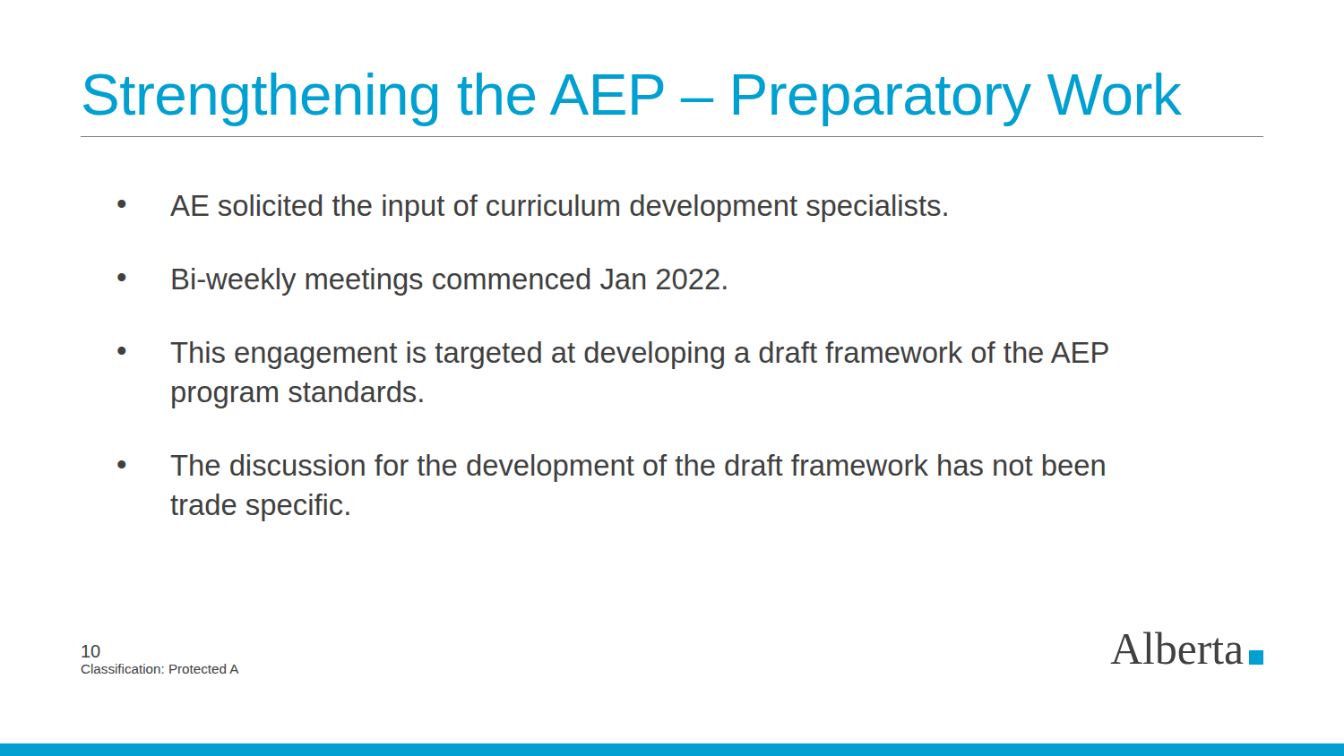Strengthening the AEP – Preparatory Work
AE solicited the input of curriculum development specialists.
Bi-weekly meetings commenced Jan 2022.
This engagement is targeted at developing a draft framework of the AEP program standards.
The discussion for the development of the draft framework has not been trade specific.
10
Classification: Protected A
Alberta